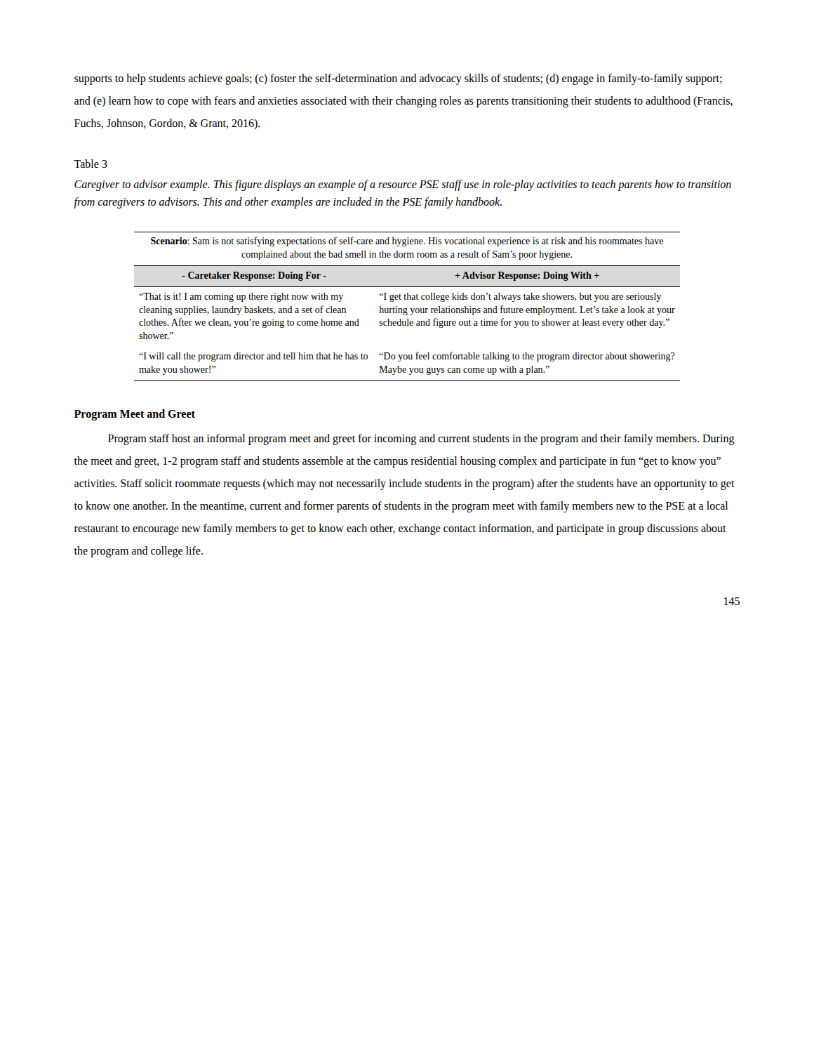supports to help students achieve goals; (c) foster the self-determination and advocacy skills of students; (d) engage in family-to-family support; and (e) learn how to cope with fears and anxieties associated with their changing roles as parents transitioning their students to adulthood (Francis, Fuchs, Johnson, Gordon, & Grant, 2016).
Table 3
Caregiver to advisor example. This figure displays an example of a resource PSE staff use in role-play activities to teach parents how to transition from caregivers to advisors. This and other examples are included in the PSE family handbook.
| Scenario : Sam is not satisfying expectations of self-care and hygiene. His vocational experience is at risk and his roommates have complained about the bad smell in the dorm room as a result of Sam’s poor hygiene. |
| - Caretaker Response: Doing For - | + Advisor Response: Doing With + |
| “That is it! I am coming up there right now with my cleaning supplies, laundry baskets, and a set of clean clothes. After we clean, you’re going to come home and shower.” | “I get that college kids don’t always take showers, but you are seriously hurting your relationships and future employment. Let’s take a look at your schedule and figure out a time for you to shower at least every other day.” |
| “I will call the program director and tell him that he has to make you shower!” | “Do you feel comfortable talking to the program director about showering? Maybe you guys can come up with a plan.” |
Program Meet and Greet
Program staff host an informal program meet and greet for incoming and current students in the program and their family members. During the meet and greet, 1-2 program staff and students assemble at the campus residential housing complex and participate in fun “get to know you” activities. Staff solicit roommate requests (which may not necessarily include students in the program) after the students have an opportunity to get to know one another. In the meantime, current and former parents of students in the program meet with family members new to the PSE at a local restaurant to encourage new family members to get to know each other, exchange contact information, and participate in group discussions about the program and college life.
145